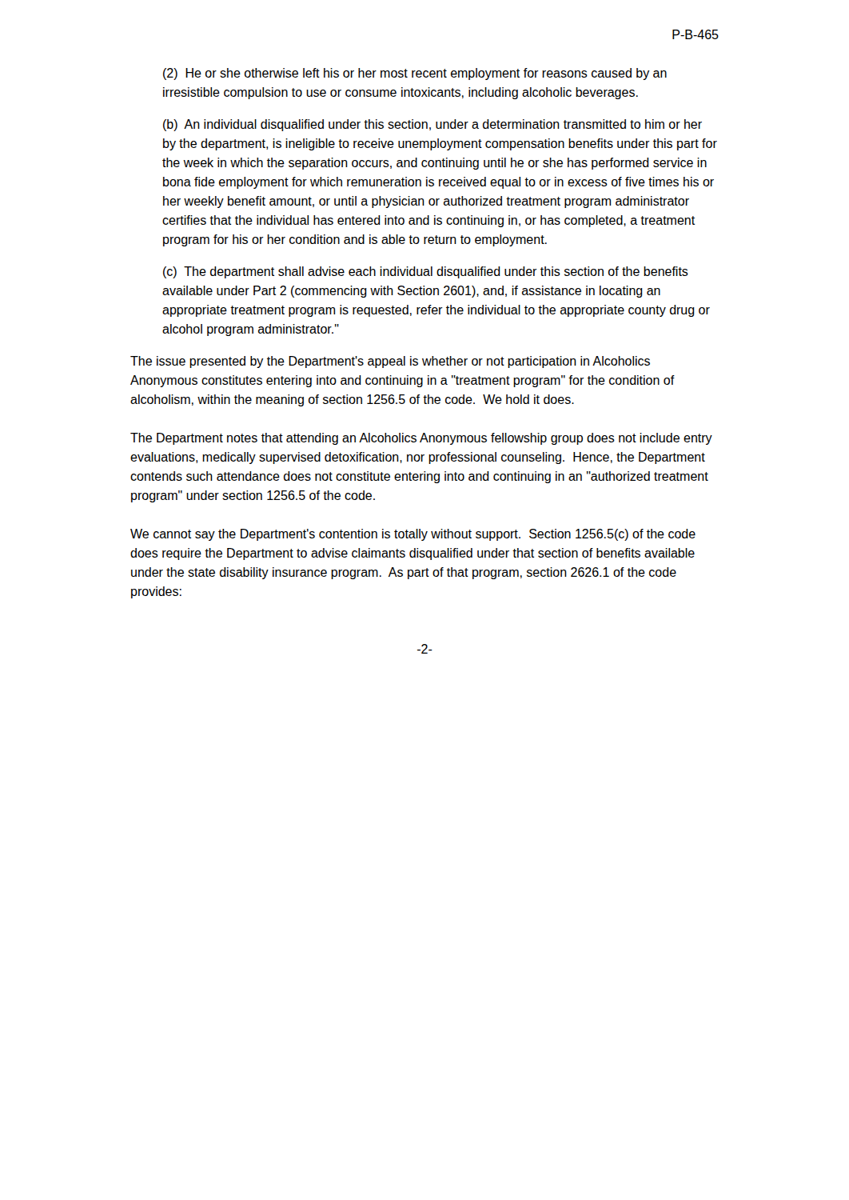P-B-465
(2) He or she otherwise left his or her most recent employment for reasons caused by an irresistible compulsion to use or consume intoxicants, including alcoholic beverages.
(b) An individual disqualified under this section, under a determination transmitted to him or her by the department, is ineligible to receive unemployment compensation benefits under this part for the week in which the separation occurs, and continuing until he or she has performed service in bona fide employment for which remuneration is received equal to or in excess of five times his or her weekly benefit amount, or until a physician or authorized treatment program administrator certifies that the individual has entered into and is continuing in, or has completed, a treatment program for his or her condition and is able to return to employment.
(c) The department shall advise each individual disqualified under this section of the benefits available under Part 2 (commencing with Section 2601), and, if assistance in locating an appropriate treatment program is requested, refer the individual to the appropriate county drug or alcohol program administrator."
The issue presented by the Department's appeal is whether or not participation in Alcoholics Anonymous constitutes entering into and continuing in a "treatment program" for the condition of alcoholism, within the meaning of section 1256.5 of the code. We hold it does.
The Department notes that attending an Alcoholics Anonymous fellowship group does not include entry evaluations, medically supervised detoxification, nor professional counseling. Hence, the Department contends such attendance does not constitute entering into and continuing in an "authorized treatment program" under section 1256.5 of the code.
We cannot say the Department's contention is totally without support. Section 1256.5(c) of the code does require the Department to advise claimants disqualified under that section of benefits available under the state disability insurance program. As part of that program, section 2626.1 of the code provides:
-2-